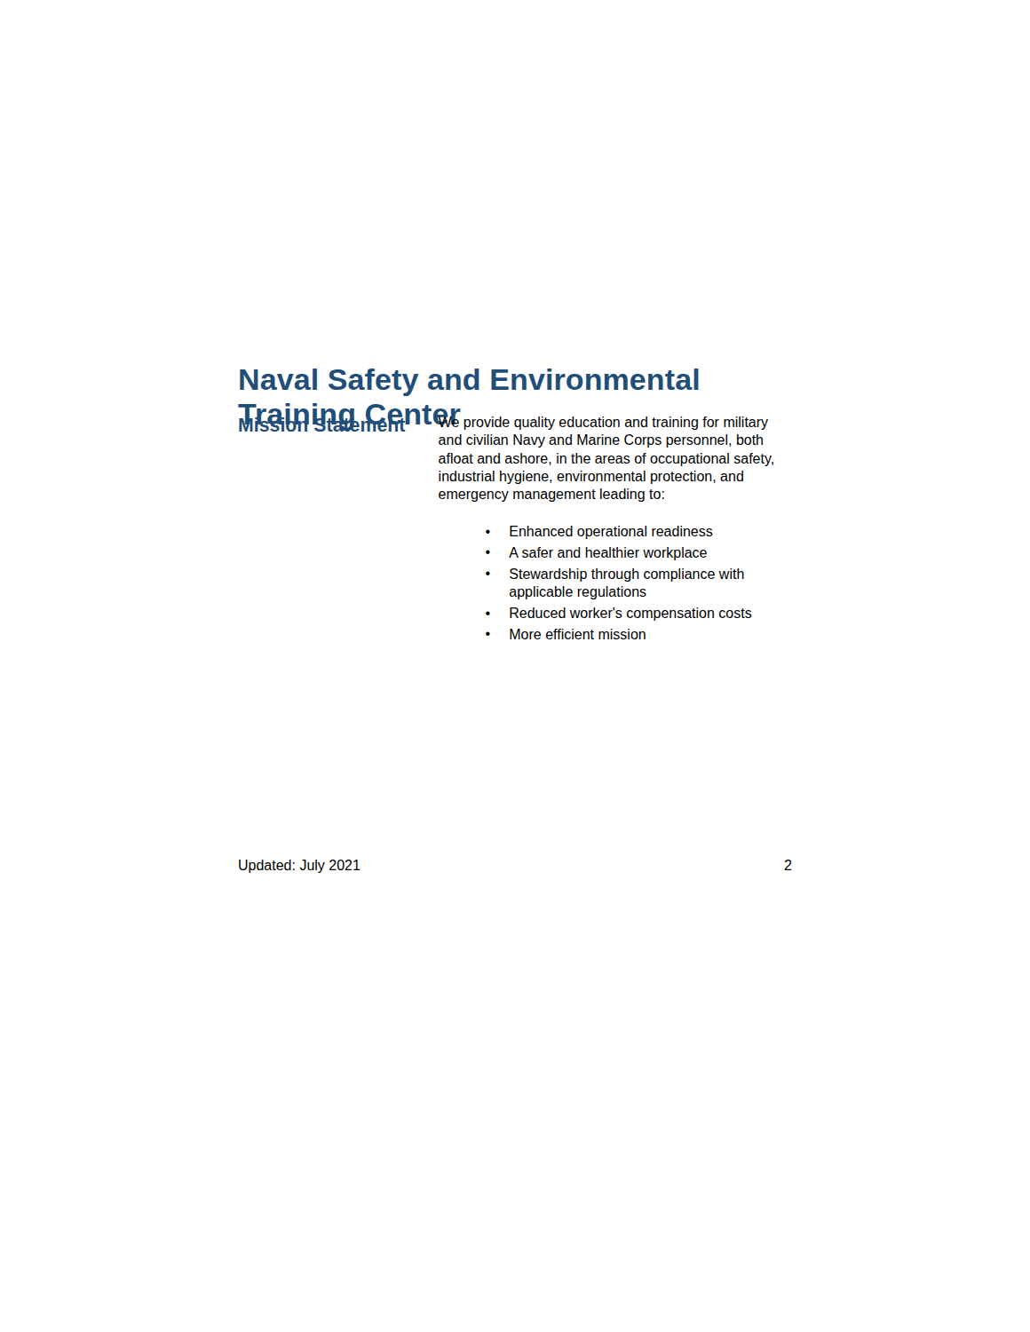Naval Safety and Environmental Training Center
Mission Statement
We provide quality education and training for military and civilian Navy and Marine Corps personnel, both afloat and ashore, in the areas of occupational safety, industrial hygiene, environmental protection, and emergency management leading to:
Enhanced operational readiness
A safer and healthier workplace
Stewardship through compliance with applicable regulations
Reduced worker's compensation costs
More efficient mission
Updated: July 2021
2